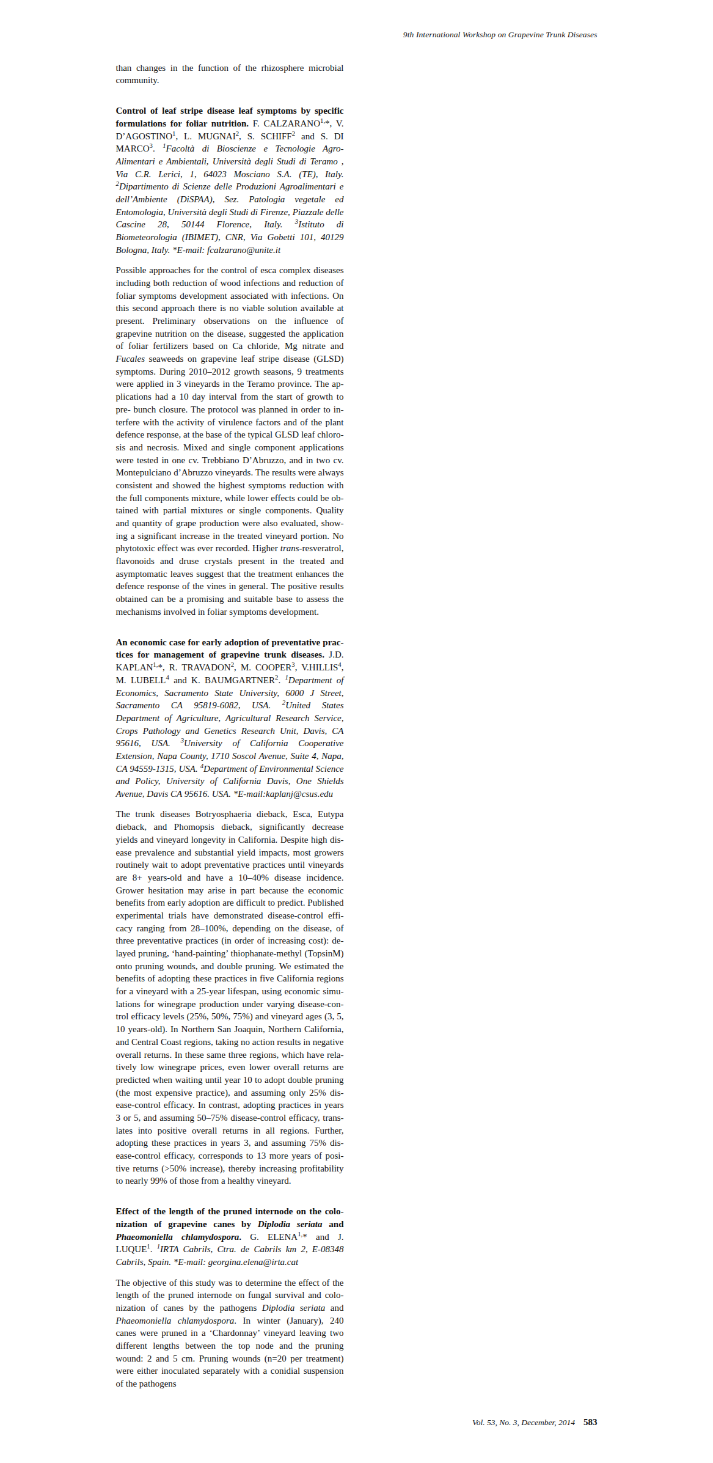9th International Workshop on Grapevine Trunk Diseases
than changes in the function of the rhizosphere microbial community.
Control of leaf stripe disease leaf symptoms by specific formulations for foliar nutrition. F. CALZARANO1,*, V. D’AGOSTINO1, L. MUGNAI2, S. SCHIFF2 and S. DI MARCO3. 1Facoltà di Bioscienze e Tecnologie Agro-Alimentari e Ambientali, Università degli Studi di Teramo , Via C.R. Lerici, 1, 64023 Mosciano S.A. (TE), Italy. 2Dipartimento di Scienze delle Produzioni Agroalimentari e dell’Ambiente (DiSPAA), Sez. Patologia vegetale ed Entomologia, Università degli Studi di Firenze, Piazzale delle Cascine 28, 50144 Florence, Italy. 3Istituto di Biometeorologia (IBIMET), CNR, Via Gobetti 101, 40129 Bologna, Italy. *E-mail: fcalzarano@unite.it
Possible approaches for the control of esca complex diseases including both reduction of wood infections and reduction of foliar symptoms development associated with infections. On this second approach there is no viable solution available at present. Preliminary observations on the influence of grapevine nutrition on the disease, suggested the application of foliar fertilizers based on Ca chloride, Mg nitrate and Fucales seaweeds on grapevine leaf stripe disease (GLSD) symptoms. During 2010–2012 growth seasons, 9 treatments were applied in 3 vineyards in the Teramo province. The applications had a 10 day interval from the start of growth to pre- bunch closure. The protocol was planned in order to interfere with the activity of virulence factors and of the plant defence response, at the base of the typical GLSD leaf chlorosis and necrosis. Mixed and single component applications were tested in one cv. Trebbiano D’Abruzzo, and in two cv. Montepulciano d’Abruzzo vineyards. The results were always consistent and showed the highest symptoms reduction with the full components mixture, while lower effects could be obtained with partial mixtures or single components. Quality and quantity of grape production were also evaluated, showing a significant increase in the treated vineyard portion. No phytotoxic effect was ever recorded. Higher trans-resveratrol, flavonoids and druse crystals present in the treated and asymptomatic leaves suggest that the treatment enhances the defence response of the vines in general. The positive results obtained can be a promising and suitable base to assess the mechanisms involved in foliar symptoms development.
An economic case for early adoption of preventative practices for management of grapevine trunk diseases. J.D. KAPLAN1,*, R. TRAVADON2, M. COOPER3, V.HILLIS4, M. LUBELL4 and K. BAUMGARTNER2. 1Department of Economics, Sacramento State University, 6000 J Street, Sacramento CA 95819-6082, USA. 2United States Department of Agriculture, Agricultural Research Service, Crops Pathology and Genetics Research Unit, Davis, CA 95616, USA. 3University of California Cooperative Extension, Napa County, 1710 Soscol Avenue, Suite 4, Napa, CA 94559-1315, USA. 4Department of Environmental Science and Policy, University of California Davis, One Shields Avenue, Davis CA 95616. USA. *E-mail:kaplanj@csus.edu
The trunk diseases Botryosphaeria dieback, Esca, Eutypa dieback, and Phomopsis dieback, significantly decrease yields and vineyard longevity in California. Despite high disease prevalence and substantial yield impacts, most growers routinely wait to adopt preventative practices until vineyards are 8+ years-old and have a 10–40% disease incidence. Grower hesitation may arise in part because the economic benefits from early adoption are difficult to predict. Published experimental trials have demonstrated disease-control efficacy ranging from 28–100%, depending on the disease, of three preventative practices (in order of increasing cost): delayed pruning, ‘hand-painting’ thiophanate-methyl (TopsinM) onto pruning wounds, and double pruning. We estimated the benefits of adopting these practices in five California regions for a vineyard with a 25-year lifespan, using economic simulations for winegrape production under varying disease-control efficacy levels (25%, 50%, 75%) and vineyard ages (3, 5, 10 years-old). In Northern San Joaquin, Northern California, and Central Coast regions, taking no action results in negative overall returns. In these same three regions, which have relatively low winegrape prices, even lower overall returns are predicted when waiting until year 10 to adopt double pruning (the most expensive practice), and assuming only 25% disease-control efficacy. In contrast, adopting practices in years 3 or 5, and assuming 50–75% disease-control efficacy, translates into positive overall returns in all regions. Further, adopting these practices in years 3, and assuming 75% disease-control efficacy, corresponds to 13 more years of positive returns (>50% increase), thereby increasing profitability to nearly 99% of those from a healthy vineyard.
Effect of the length of the pruned internode on the colonization of grapevine canes by Diplodia seriata and Phaeomoniella chlamydospora. G. ELENA1,* and J. LUQUE1. 1IRTA Cabrils, Ctra. de Cabrils km 2, E-08348 Cabrils, Spain. *E-mail: georgina.elena@irta.cat
The objective of this study was to determine the effect of the length of the pruned internode on fungal survival and colonization of canes by the pathogens Diplodia seriata and Phaeomoniella chlamydospora. In winter (January), 240 canes were pruned in a ‘Chardonnay’ vineyard leaving two different lengths between the top node and the pruning wound: 2 and 5 cm. Pruning wounds (n=20 per treatment) were either inoculated separately with a conidial suspension of the pathogens
Vol. 53, No. 3, December, 2014 583